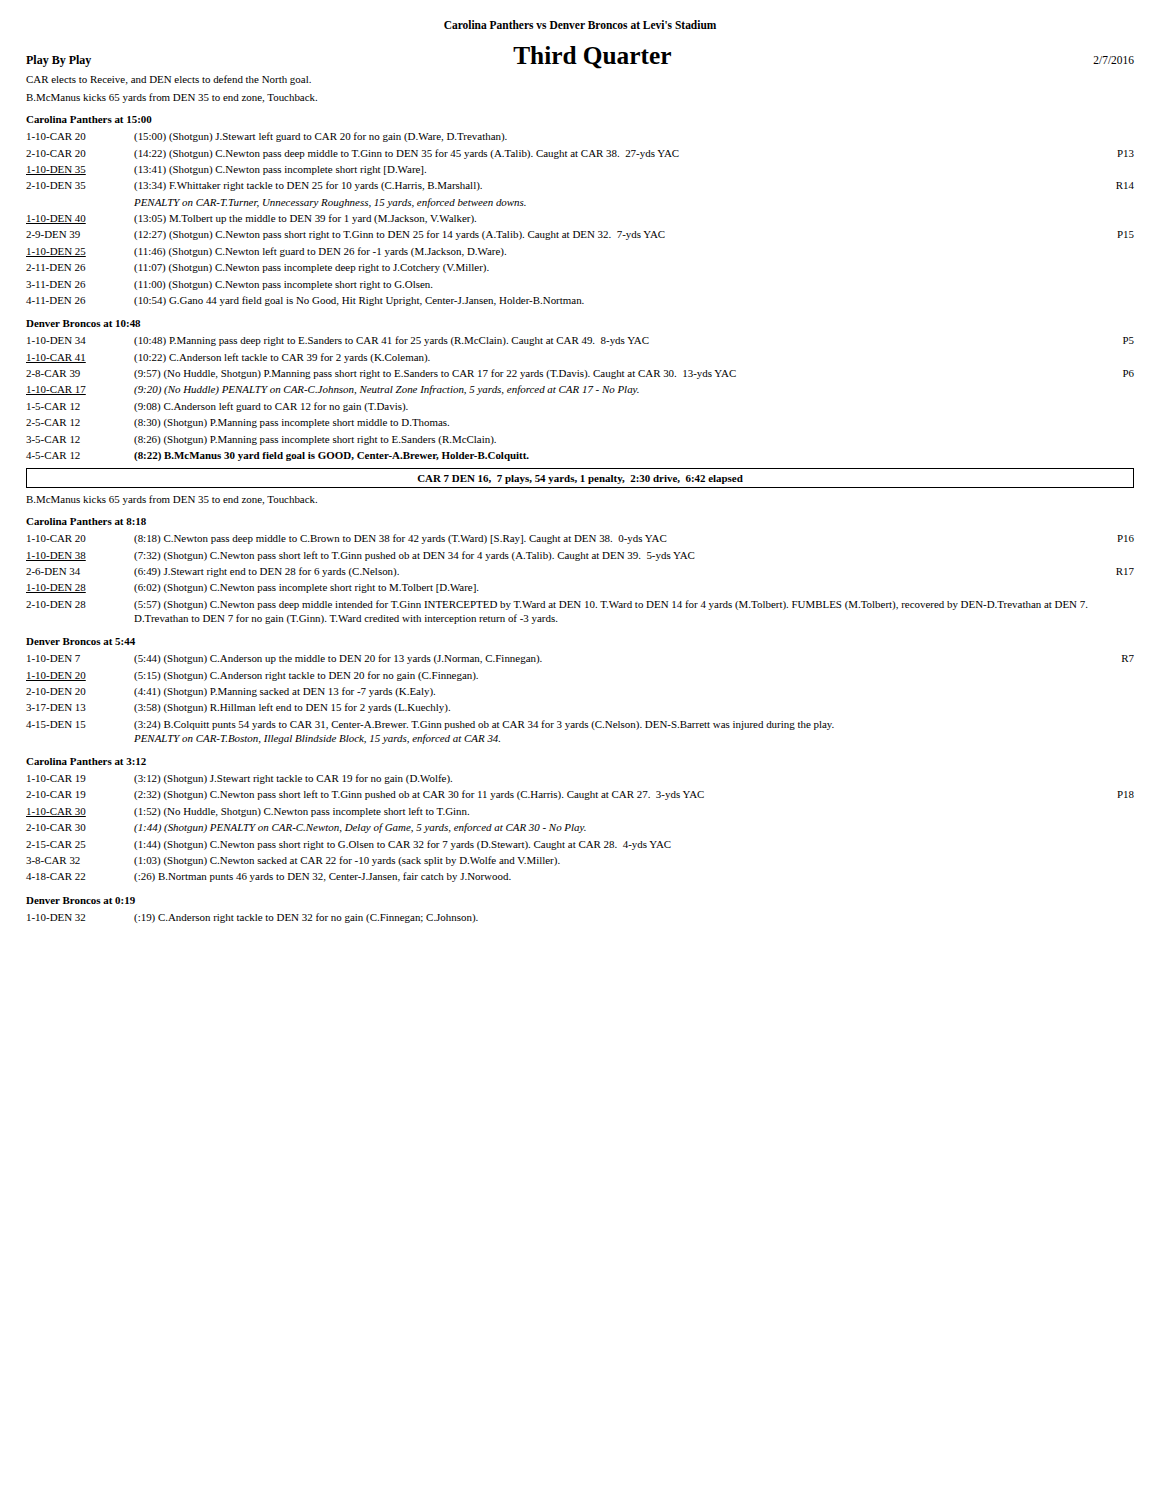Carolina Panthers vs Denver Broncos at Levi's Stadium
Play By Play
Third Quarter
2/7/2016
CAR elects to Receive, and DEN elects to defend the North goal.
B.McManus kicks 65 yards from DEN 35 to end zone, Touchback.
Carolina Panthers at 15:00
| 1-10-CAR 20 | (15:00) (Shotgun) J.Stewart left guard to CAR 20 for no gain (D.Ware, D.Trevathan). | |
| 2-10-CAR 20 | (14:22) (Shotgun) C.Newton pass deep middle to T.Ginn to DEN 35 for 45 yards (A.Talib). Caught at CAR 38. 27-yds YAC | P13 |
| 1-10-DEN 35 | (13:41) (Shotgun) C.Newton pass incomplete short right [D.Ware]. | |
| 2-10-DEN 35 | (13:34) F.Whittaker right tackle to DEN 25 for 10 yards (C.Harris, B.Marshall). | R14 |
| | PENALTY on CAR-T.Turner, Unnecessary Roughness, 15 yards, enforced between downs. | |
| 1-10-DEN 40 | (13:05) M.Tolbert up the middle to DEN 39 for 1 yard (M.Jackson, V.Walker). | |
| 2-9-DEN 39 | (12:27) (Shotgun) C.Newton pass short right to T.Ginn to DEN 25 for 14 yards (A.Talib). Caught at DEN 32. 7-yds YAC | P15 |
| 1-10-DEN 25 | (11:46) (Shotgun) C.Newton left guard to DEN 26 for -1 yards (M.Jackson, D.Ware). | |
| 2-11-DEN 26 | (11:07) (Shotgun) C.Newton pass incomplete deep right to J.Cotchery (V.Miller). | |
| 3-11-DEN 26 | (11:00) (Shotgun) C.Newton pass incomplete short right to G.Olsen. | |
| 4-11-DEN 26 | (10:54) G.Gano 44 yard field goal is No Good, Hit Right Upright, Center-J.Jansen, Holder-B.Nortman. | |
Denver Broncos at 10:48
| 1-10-DEN 34 | (10:48) P.Manning pass deep right to E.Sanders to CAR 41 for 25 yards (R.McClain). Caught at CAR 49. 8-yds YAC | P5 |
| 1-10-CAR 41 | (10:22) C.Anderson left tackle to CAR 39 for 2 yards (K.Coleman). | |
| 2-8-CAR 39 | (9:57) (No Huddle, Shotgun) P.Manning pass short right to E.Sanders to CAR 17 for 22 yards (T.Davis). Caught at CAR 30. 13-yds YAC | P6 |
| 1-10-CAR 17 | (9:20) (No Huddle) PENALTY on CAR-C.Johnson, Neutral Zone Infraction, 5 yards, enforced at CAR 17 - No Play. | |
| 1-5-CAR 12 | (9:08) C.Anderson left guard to CAR 12 for no gain (T.Davis). | |
| 2-5-CAR 12 | (8:30) (Shotgun) P.Manning pass incomplete short middle to D.Thomas. | |
| 3-5-CAR 12 | (8:26) (Shotgun) P.Manning pass incomplete short right to E.Sanders (R.McClain). | |
| 4-5-CAR 12 | (8:22) B.McManus 30 yard field goal is GOOD, Center-A.Brewer, Holder-B.Colquitt. | |
CAR 7 DEN 16, 7 plays, 54 yards, 1 penalty, 2:30 drive, 6:42 elapsed
B.McManus kicks 65 yards from DEN 35 to end zone, Touchback.
Carolina Panthers at 8:18
| 1-10-CAR 20 | (8:18) C.Newton pass deep middle to C.Brown to DEN 38 for 42 yards (T.Ward) [S.Ray]. Caught at DEN 38. 0-yds YAC | P16 |
| 1-10-DEN 38 | (7:32) (Shotgun) C.Newton pass short left to T.Ginn pushed ob at DEN 34 for 4 yards (A.Talib). Caught at DEN 39. 5-yds YAC | |
| 2-6-DEN 34 | (6:49) J.Stewart right end to DEN 28 for 6 yards (C.Nelson). | R17 |
| 1-10-DEN 28 | (6:02) (Shotgun) C.Newton pass incomplete short right to M.Tolbert [D.Ware]. | |
| 2-10-DEN 28 | (5:57) (Shotgun) C.Newton pass deep middle intended for T.Ginn INTERCEPTED by T.Ward at DEN 10. T.Ward to DEN 14 for 4 yards (M.Tolbert). FUMBLES (M.Tolbert), recovered by DEN-D.Trevathan at DEN 7. D.Trevathan to DEN 7 for no gain (T.Ginn). T.Ward credited with interception return of -3 yards. | |
Denver Broncos at 5:44
| 1-10-DEN 7 | (5:44) (Shotgun) C.Anderson up the middle to DEN 20 for 13 yards (J.Norman, C.Finnegan). | R7 |
| 1-10-DEN 20 | (5:15) (Shotgun) C.Anderson right tackle to DEN 20 for no gain (C.Finnegan). | |
| 2-10-DEN 20 | (4:41) (Shotgun) P.Manning sacked at DEN 13 for -7 yards (K.Ealy). | |
| 3-17-DEN 13 | (3:58) (Shotgun) R.Hillman left end to DEN 15 for 2 yards (L.Kuechly). | |
| 4-15-DEN 15 | (3:24) B.Colquitt punts 54 yards to CAR 31, Center-A.Brewer. T.Ginn pushed ob at CAR 34 for 3 yards (C.Nelson). DEN-S.Barrett was injured during the play. PENALTY on CAR-T.Boston, Illegal Blindside Block, 15 yards, enforced at CAR 34. | |
Carolina Panthers at 3:12
| 1-10-CAR 19 | (3:12) (Shotgun) J.Stewart right tackle to CAR 19 for no gain (D.Wolfe). | |
| 2-10-CAR 19 | (2:32) (Shotgun) C.Newton pass short left to T.Ginn pushed ob at CAR 30 for 11 yards (C.Harris). Caught at CAR 27. 3-yds YAC | P18 |
| 1-10-CAR 30 | (1:52) (No Huddle, Shotgun) C.Newton pass incomplete short left to T.Ginn. | |
| 2-10-CAR 30 | (1:44) (Shotgun) PENALTY on CAR-C.Newton, Delay of Game, 5 yards, enforced at CAR 30 - No Play. | |
| 2-15-CAR 25 | (1:44) (Shotgun) C.Newton pass short right to G.Olsen to CAR 32 for 7 yards (D.Stewart). Caught at CAR 28. 4-yds YAC | |
| 3-8-CAR 32 | (1:03) (Shotgun) C.Newton sacked at CAR 22 for -10 yards (sack split by D.Wolfe and V.Miller). | |
| 4-18-CAR 22 | (:26) B.Nortman punts 46 yards to DEN 32, Center-J.Jansen, fair catch by J.Norwood. | |
Denver Broncos at 0:19
| 1-10-DEN 32 | (:19) C.Anderson right tackle to DEN 32 for no gain (C.Finnegan; C.Johnson). | |